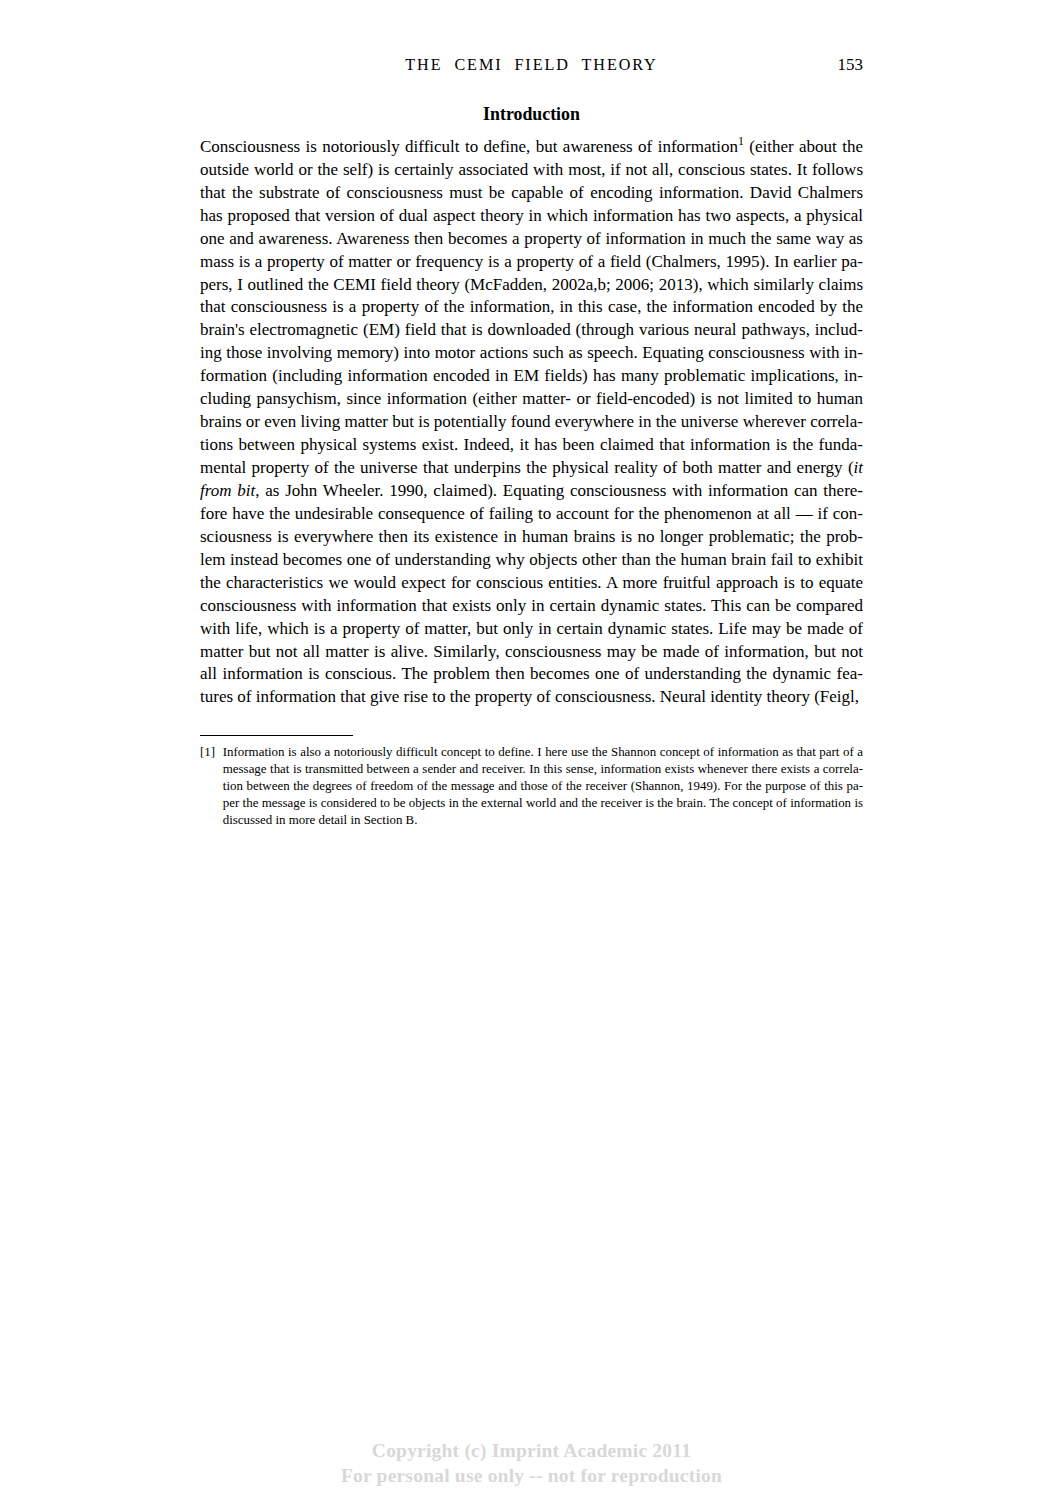THE CEMI FIELD THEORY 153
Introduction
Consciousness is notoriously difficult to define, but awareness of information1 (either about the outside world or the self) is certainly associated with most, if not all, conscious states. It follows that the substrate of consciousness must be capable of encoding information. David Chalmers has proposed that version of dual aspect theory in which information has two aspects, a physical one and awareness. Awareness then becomes a property of information in much the same way as mass is a property of matter or frequency is a property of a field (Chalmers, 1995). In earlier papers, I outlined the CEMI field theory (McFadden, 2002a,b; 2006; 2013), which similarly claims that consciousness is a property of the information, in this case, the information encoded by the brain's electromagnetic (EM) field that is downloaded (through various neural pathways, including those involving memory) into motor actions such as speech. Equating consciousness with information (including information encoded in EM fields) has many problematic implications, including pansychism, since information (either matter- or field-encoded) is not limited to human brains or even living matter but is potentially found everywhere in the universe wherever correlations between physical systems exist. Indeed, it has been claimed that information is the fundamental property of the universe that underpins the physical reality of both matter and energy (it from bit, as John Wheeler. 1990, claimed). Equating consciousness with information can therefore have the undesirable consequence of failing to account for the phenomenon at all — if consciousness is everywhere then its existence in human brains is no longer problematic; the problem instead becomes one of understanding why objects other than the human brain fail to exhibit the characteristics we would expect for conscious entities. A more fruitful approach is to equate consciousness with information that exists only in certain dynamic states. This can be compared with life, which is a property of matter, but only in certain dynamic states. Life may be made of matter but not all matter is alive. Similarly, consciousness may be made of information, but not all information is conscious. The problem then becomes one of understanding the dynamic features of information that give rise to the property of consciousness. Neural identity theory (Feigl,
[1] Information is also a notoriously difficult concept to define. I here use the Shannon concept of information as that part of a message that is transmitted between a sender and receiver. In this sense, information exists whenever there exists a correlation between the degrees of freedom of the message and those of the receiver (Shannon, 1949). For the purpose of this paper the message is considered to be objects in the external world and the receiver is the brain. The concept of information is discussed in more detail in Section B.
Copyright (c) Imprint Academic 2011 For personal use only -- not for reproduction